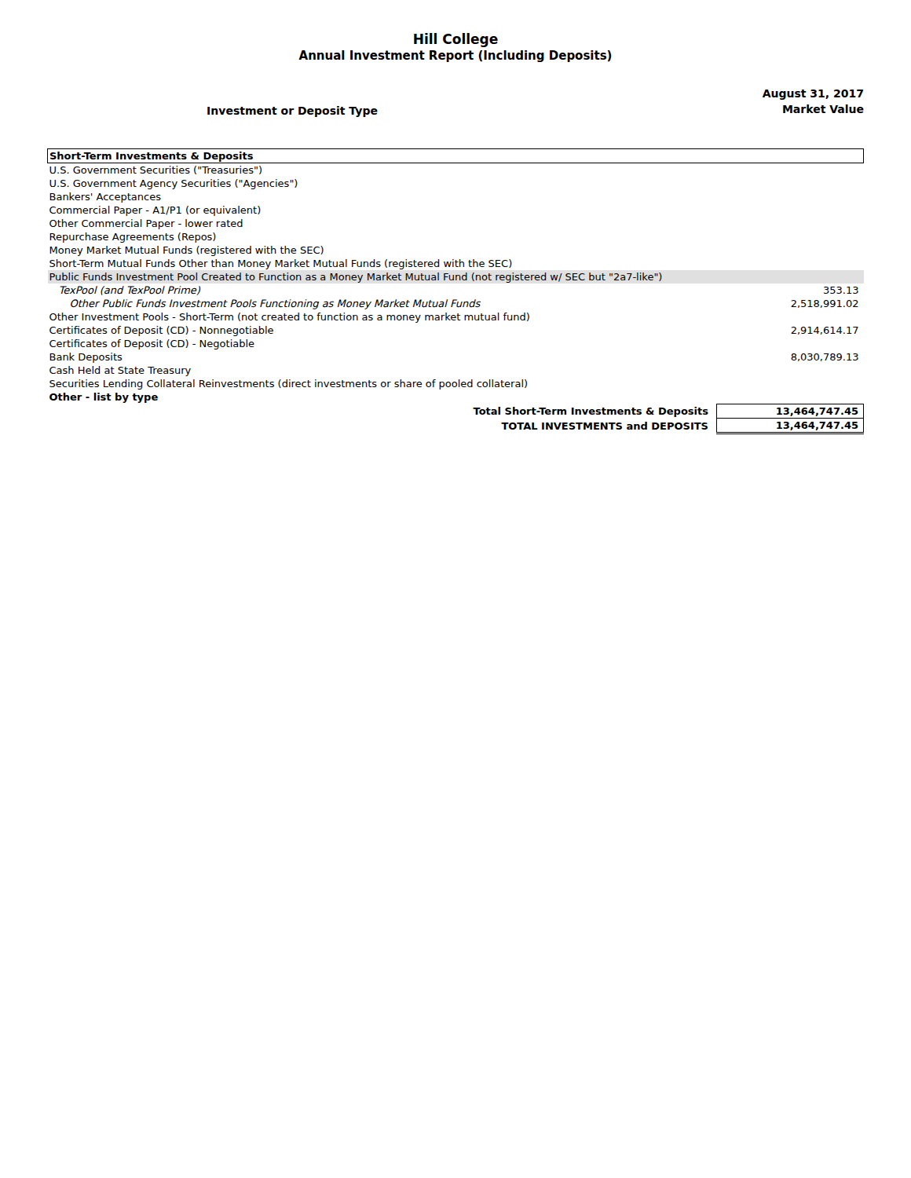Hill College
Annual Investment Report (Including Deposits)
Investment or Deposit Type
August 31, 2017
Market Value
| Short-Term Investments & Deposits | |
| U.S. Government Securities ("Treasuries") | |
| U.S. Government Agency Securities ("Agencies") | |
| Bankers' Acceptances | |
| Commercial Paper - A1/P1 (or equivalent) | |
| Other Commercial Paper - lower rated | |
| Repurchase Agreements (Repos) | |
| Money Market Mutual Funds (registered with the SEC) | |
| Short-Term Mutual Funds Other than Money Market Mutual Funds (registered with the SEC) | |
| Public Funds Investment Pool Created to Function as a Money Market Mutual Fund (not registered w/ SEC but "2a7-like") | |
| TexPool (and TexPool Prime) | 353.13 |
| Other Public Funds Investment Pools Functioning as Money Market Mutual Funds | 2,518,991.02 |
| Other Investment Pools - Short-Term (not created to function as a money market mutual fund) | |
| Certificates of Deposit (CD) - Nonnegotiable | 2,914,614.17 |
| Certificates of Deposit (CD) - Negotiable | |
| Bank Deposits | 8,030,789.13 |
| Cash Held at State Treasury | |
| Securities Lending Collateral Reinvestments (direct investments or share of pooled collateral) | |
| Other - list by type | |
| Total Short-Term Investments & Deposits | 13,464,747.45 |
| TOTAL INVESTMENTS and DEPOSITS | 13,464,747.45 |